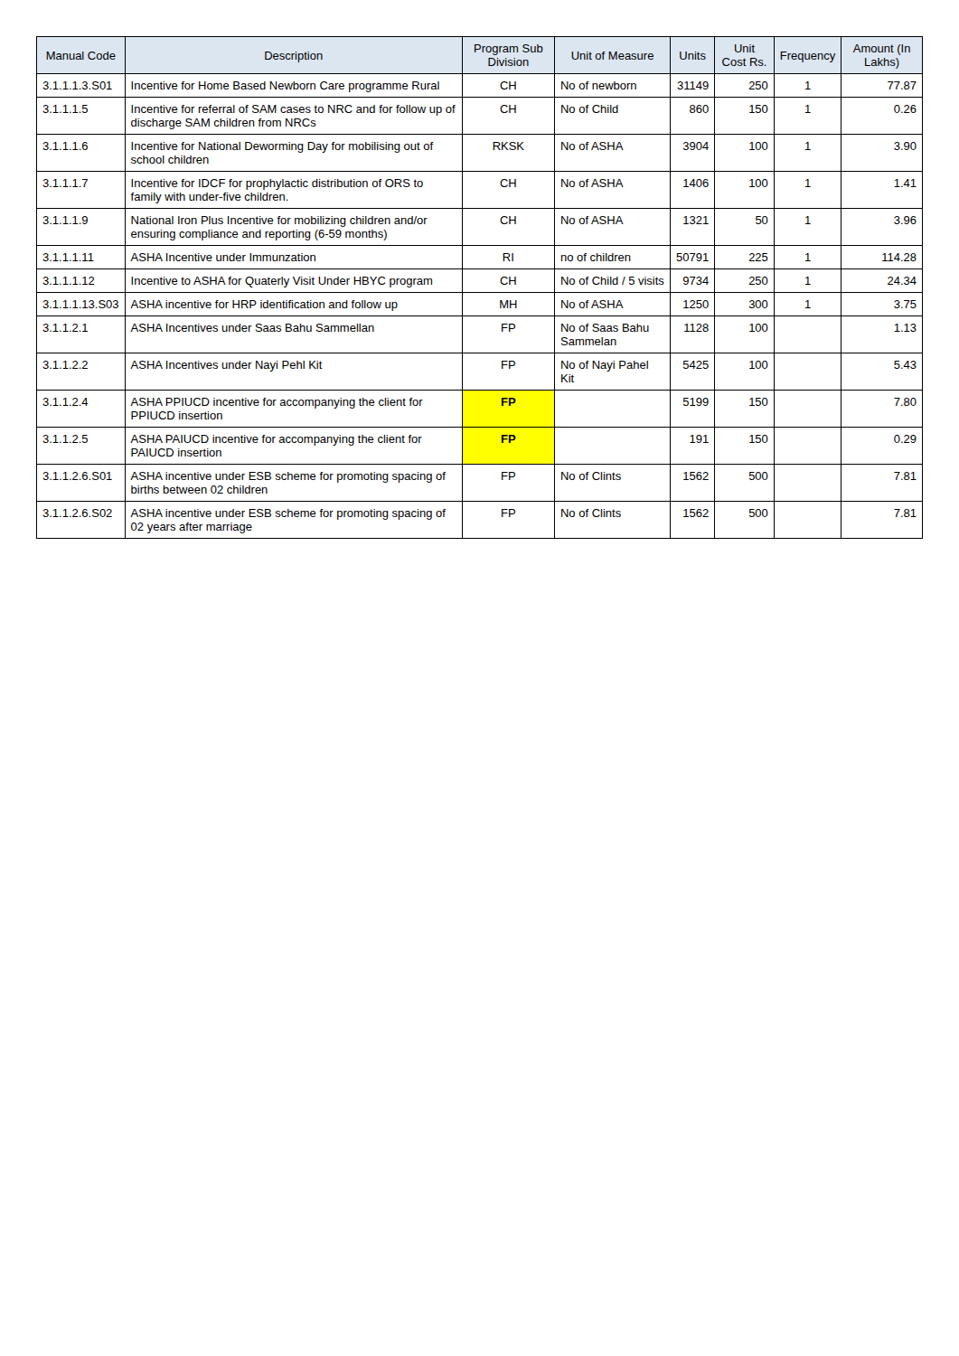| Manual Code | Description | Program Sub Division | Unit of Measure | Units | Unit Cost Rs. | Frequency | Amount (In Lakhs) |
| --- | --- | --- | --- | --- | --- | --- | --- |
| 3.1.1.1.3.S01 | Incentive for Home Based Newborn Care programme Rural | CH | No of newborn | 31149 | 250 | 1 | 77.87 |
| 3.1.1.1.5 | Incentive for referral of SAM cases to NRC and for follow up of discharge SAM children from NRCs | CH | No of Child | 860 | 150 | 1 | 0.26 |
| 3.1.1.1.6 | Incentive for National Deworming Day for mobilising out of school children | RKSK | No of ASHA | 3904 | 100 | 1 | 3.90 |
| 3.1.1.1.7 | Incentive for IDCF for prophylactic distribution of ORS to family with under-five children. | CH | No of ASHA | 1406 | 100 | 1 | 1.41 |
| 3.1.1.1.9 | National Iron Plus Incentive for mobilizing children and/or ensuring compliance and reporting (6-59 months) | CH | No of ASHA | 1321 | 50 | 1 | 3.96 |
| 3.1.1.1.11 | ASHA Incentive under Immunzation | RI | no of children | 50791 | 225 | 1 | 114.28 |
| 3.1.1.1.12 | Incentive to ASHA for Quaterly Visit Under HBYC program | CH | No of Child / 5 visits | 9734 | 250 | 1 | 24.34 |
| 3.1.1.1.13.S03 | ASHA incentive for HRP identification and follow up | MH | No of ASHA | 1250 | 300 | 1 | 3.75 |
| 3.1.1.2.1 | ASHA Incentives under Saas Bahu Sammellan | FP | No of Saas Bahu Sammelan | 1128 | 100 | | 1.13 |
| 3.1.1.2.2 | ASHA Incentives under Nayi Pehl Kit | FP | No of Nayi Pahel Kit | 5425 | 100 | | 5.43 |
| 3.1.1.2.4 | ASHA PPIUCD incentive for accompanying the client for PPIUCD insertion | FP | | 5199 | 150 | | 7.80 |
| 3.1.1.2.5 | ASHA PAIUCD incentive for accompanying the client for PAIUCD insertion | FP | | 191 | 150 | | 0.29 |
| 3.1.1.2.6.S01 | ASHA incentive under ESB scheme for promoting spacing of births between 02 children | FP | No of Clints | 1562 | 500 | | 7.81 |
| 3.1.1.2.6.S02 | ASHA incentive under ESB scheme for promoting spacing of 02 years after marriage | FP | No of Clints | 1562 | 500 | | 7.81 |